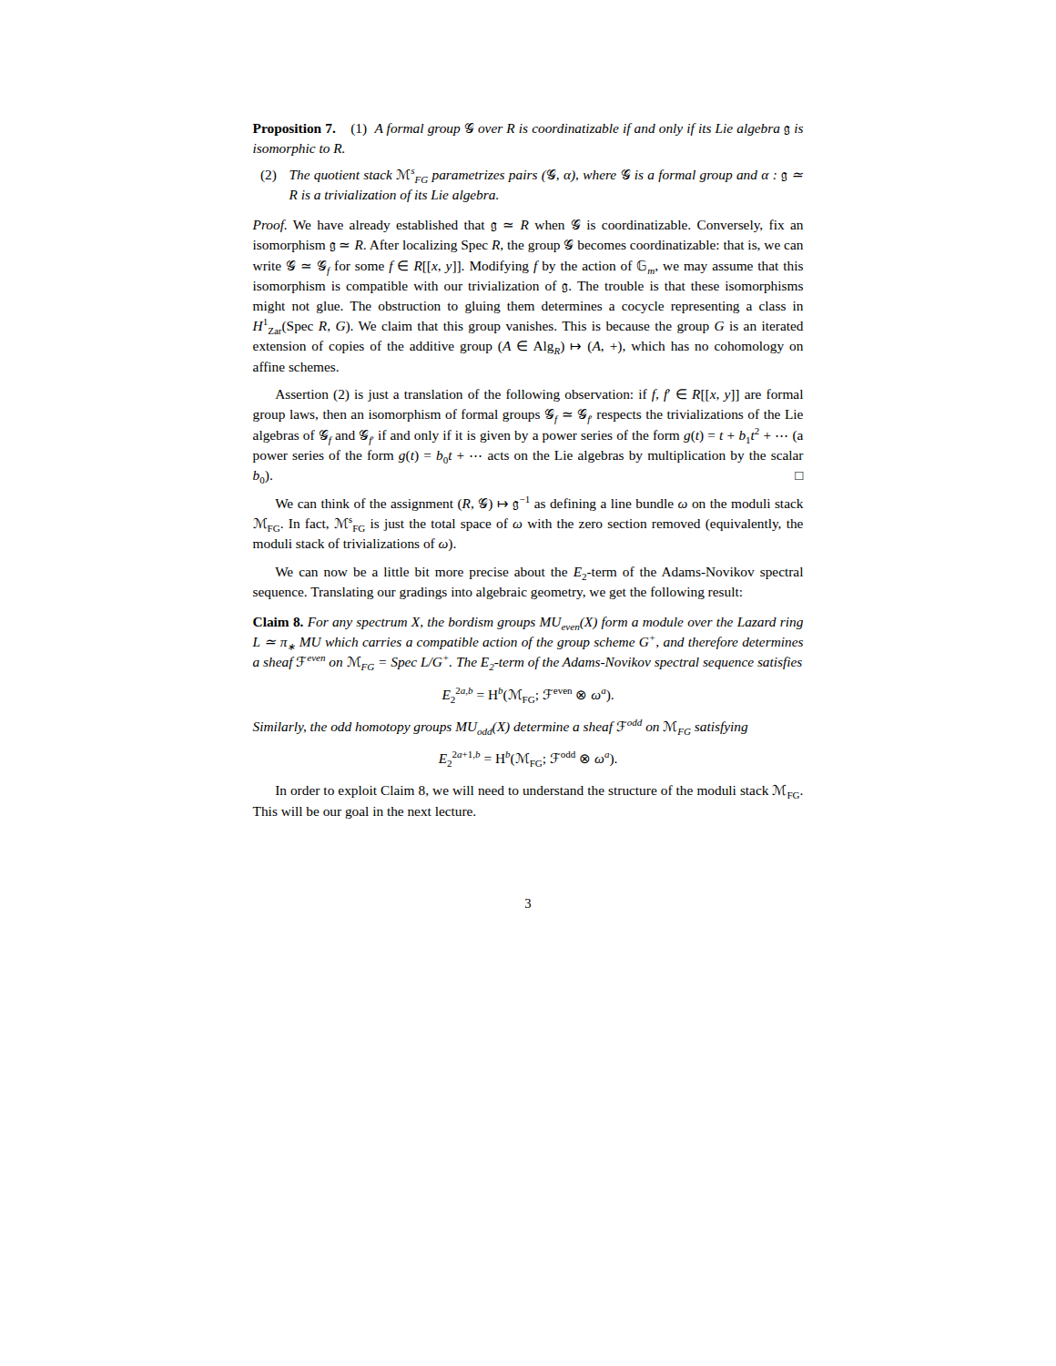Proposition 7. (1) A formal group 𝒢 over R is coordinatizable if and only if its Lie algebra 𝔤 is isomorphic to R.
(2) The quotient stack ℳsFG parametrizes pairs (𝒢, α), where 𝒢 is a formal group and α : 𝔤 ≃ R is a trivialization of its Lie algebra.
Proof. We have already established that 𝔤 ≃ R when 𝒢 is coordinatizable. Conversely, fix an isomorphism 𝔤 ≃ R. After localizing Spec R, the group 𝒢 becomes coordinatizable: that is, we can write 𝒢 ≃ 𝒢f for some f ∈ R[[x, y]]. Modifying f by the action of 𝔾m, we may assume that this isomorphism is compatible with our trivialization of 𝔤. The trouble is that these isomorphisms might not glue. The obstruction to gluing them determines a cocycle representing a class in H1Zar(Spec R, G). We claim that this group vanishes. This is because the group G is an iterated extension of copies of the additive group (A ∈ AlgR) ↦ (A, +), which has no cohomology on affine schemes.
Assertion (2) is just a translation of the following observation: if f, f′ ∈ R[[x, y]] are formal group laws, then an isomorphism of formal groups 𝒢f ≃ 𝒢f′ respects the trivializations of the Lie algebras of 𝒢f and 𝒢f′ if and only if it is given by a power series of the form g(t) = t + b1t2 + ⋯ (a power series of the form g(t) = b0t + ⋯ acts on the Lie algebras by multiplication by the scalar b0).□
We can think of the assignment (R, 𝒢) ↦ 𝔤−1 as defining a line bundle ω on the moduli stack ℳFG. In fact, ℳsFG is just the total space of ω with the zero section removed (equivalently, the moduli stack of trivializations of ω).
We can now be a little bit more precise about the E2-term of the Adams-Novikov spectral sequence. Translating our gradings into algebraic geometry, we get the following result:
Claim 8. For any spectrum X, the bordism groups MUeven(X) form a module over the Lazard ring L ≃ π∗ MU which carries a compatible action of the group scheme G+, and therefore determines a sheaf ℱeven on ℳFG = Spec L/G+. The E2-term of the Adams-Novikov spectral sequence satisfies
E22a,b = Hb(ℳFG; ℱeven ⊗ ωa).
Similarly, the odd homotopy groups MUodd(X) determine a sheaf ℱodd on ℳFG satisfying
E22a+1,b = Hb(ℳFG; ℱodd ⊗ ωa).
In order to exploit Claim 8, we will need to understand the structure of the moduli stack ℳFG. This will be our goal in the next lecture.
3